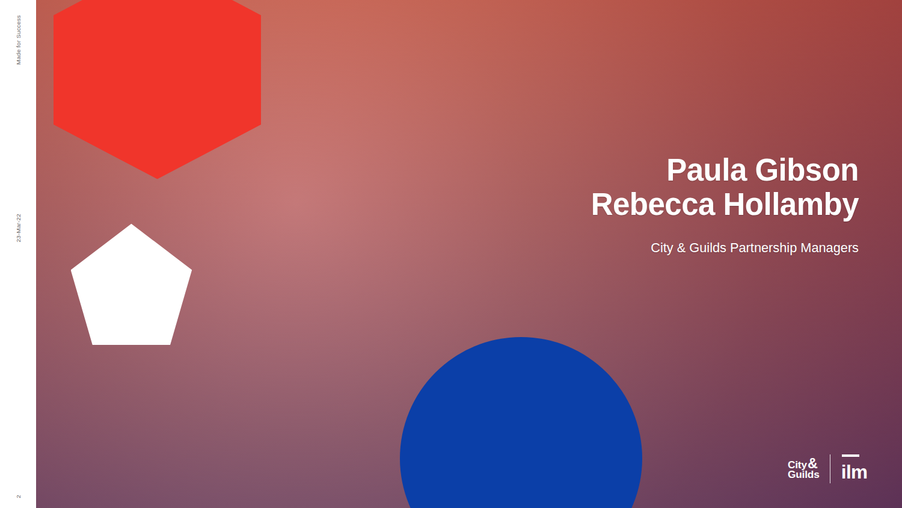Made for Success 23-Mar-22 2
Paula Gibson
Rebecca Hollamby
City & Guilds Partnership Managers
City& Guilds
ilm